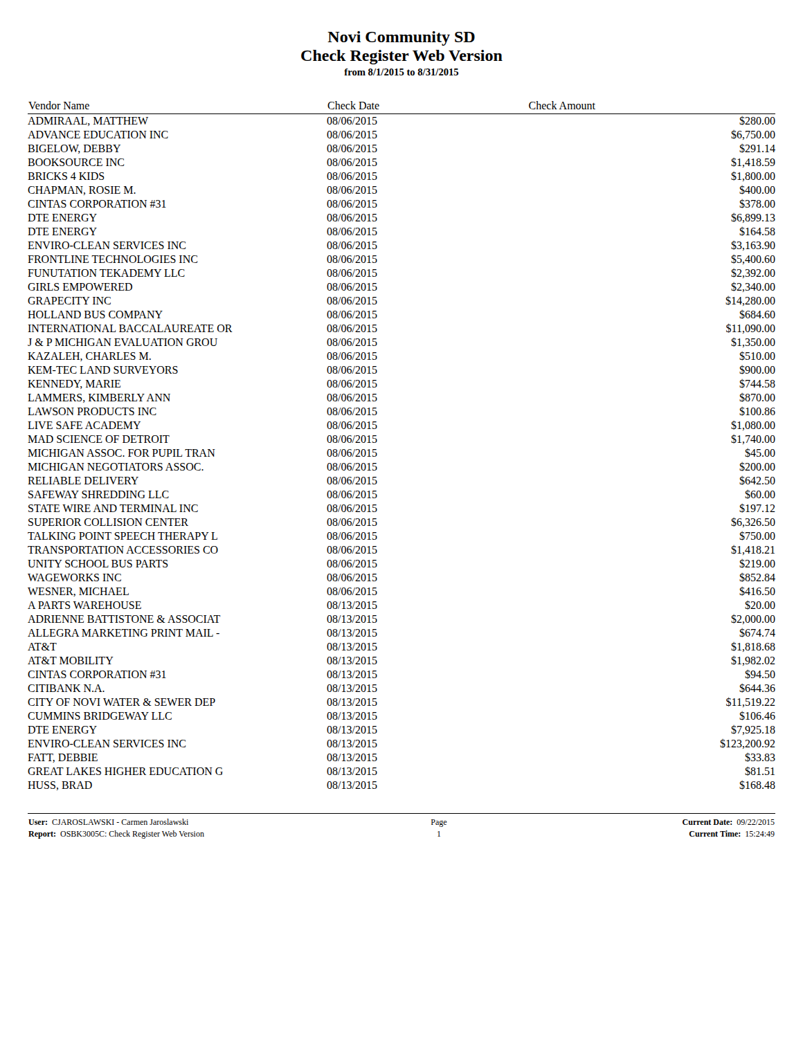Novi Community SD
Check Register Web Version
from 8/1/2015 to 8/31/2015
| Vendor Name | Check Date | Check Amount |
| --- | --- | --- |
| ADMIRAAL, MATTHEW | 08/06/2015 | $280.00 |
| ADVANCE EDUCATION INC | 08/06/2015 | $6,750.00 |
| BIGELOW, DEBBY | 08/06/2015 | $291.14 |
| BOOKSOURCE INC | 08/06/2015 | $1,418.59 |
| BRICKS 4 KIDS | 08/06/2015 | $1,800.00 |
| CHAPMAN, ROSIE M. | 08/06/2015 | $400.00 |
| CINTAS CORPORATION #31 | 08/06/2015 | $378.00 |
| DTE ENERGY | 08/06/2015 | $6,899.13 |
| DTE ENERGY | 08/06/2015 | $164.58 |
| ENVIRO-CLEAN SERVICES INC | 08/06/2015 | $3,163.90 |
| FRONTLINE TECHNOLOGIES INC | 08/06/2015 | $5,400.60 |
| FUNUTATION TEKADEMY LLC | 08/06/2015 | $2,392.00 |
| GIRLS EMPOWERED | 08/06/2015 | $2,340.00 |
| GRAPECITY INC | 08/06/2015 | $14,280.00 |
| HOLLAND BUS COMPANY | 08/06/2015 | $684.60 |
| INTERNATIONAL BACCALAUREATE OR | 08/06/2015 | $11,090.00 |
| J & P MICHIGAN EVALUATION GROU | 08/06/2015 | $1,350.00 |
| KAZALEH, CHARLES M. | 08/06/2015 | $510.00 |
| KEM-TEC LAND SURVEYORS | 08/06/2015 | $900.00 |
| KENNEDY, MARIE | 08/06/2015 | $744.58 |
| LAMMERS, KIMBERLY ANN | 08/06/2015 | $870.00 |
| LAWSON PRODUCTS INC | 08/06/2015 | $100.86 |
| LIVE SAFE ACADEMY | 08/06/2015 | $1,080.00 |
| MAD SCIENCE OF DETROIT | 08/06/2015 | $1,740.00 |
| MICHIGAN ASSOC. FOR PUPIL TRAN | 08/06/2015 | $45.00 |
| MICHIGAN NEGOTIATORS ASSOC. | 08/06/2015 | $200.00 |
| RELIABLE DELIVERY | 08/06/2015 | $642.50 |
| SAFEWAY SHREDDING LLC | 08/06/2015 | $60.00 |
| STATE WIRE AND TERMINAL INC | 08/06/2015 | $197.12 |
| SUPERIOR COLLISION CENTER | 08/06/2015 | $6,326.50 |
| TALKING POINT SPEECH THERAPY L | 08/06/2015 | $750.00 |
| TRANSPORTATION ACCESSORIES CO | 08/06/2015 | $1,418.21 |
| UNITY SCHOOL BUS PARTS | 08/06/2015 | $219.00 |
| WAGEWORKS INC | 08/06/2015 | $852.84 |
| WESNER, MICHAEL | 08/06/2015 | $416.50 |
| A PARTS WAREHOUSE | 08/13/2015 | $20.00 |
| ADRIENNE BATTISTONE & ASSOCIAT | 08/13/2015 | $2,000.00 |
| ALLEGRA MARKETING PRINT MAIL - | 08/13/2015 | $674.74 |
| AT&T | 08/13/2015 | $1,818.68 |
| AT&T MOBILITY | 08/13/2015 | $1,982.02 |
| CINTAS CORPORATION #31 | 08/13/2015 | $94.50 |
| CITIBANK N.A. | 08/13/2015 | $644.36 |
| CITY OF NOVI WATER & SEWER DEP | 08/13/2015 | $11,519.22 |
| CUMMINS BRIDGEWAY LLC | 08/13/2015 | $106.46 |
| DTE ENERGY | 08/13/2015 | $7,925.18 |
| ENVIRO-CLEAN SERVICES INC | 08/13/2015 | $123,200.92 |
| FATT, DEBBIE | 08/13/2015 | $33.83 |
| GREAT LAKES HIGHER EDUCATION G | 08/13/2015 | $81.51 |
| HUSS, BRAD | 08/13/2015 | $168.48 |
| User: CJAROSLAWSKI - Carmen Jaroslawski | Page | Current Date: 09/22/2015 |
| Report: OSBK3005C: Check Register Web Version | 1 | Current Time: 15:24:49 |